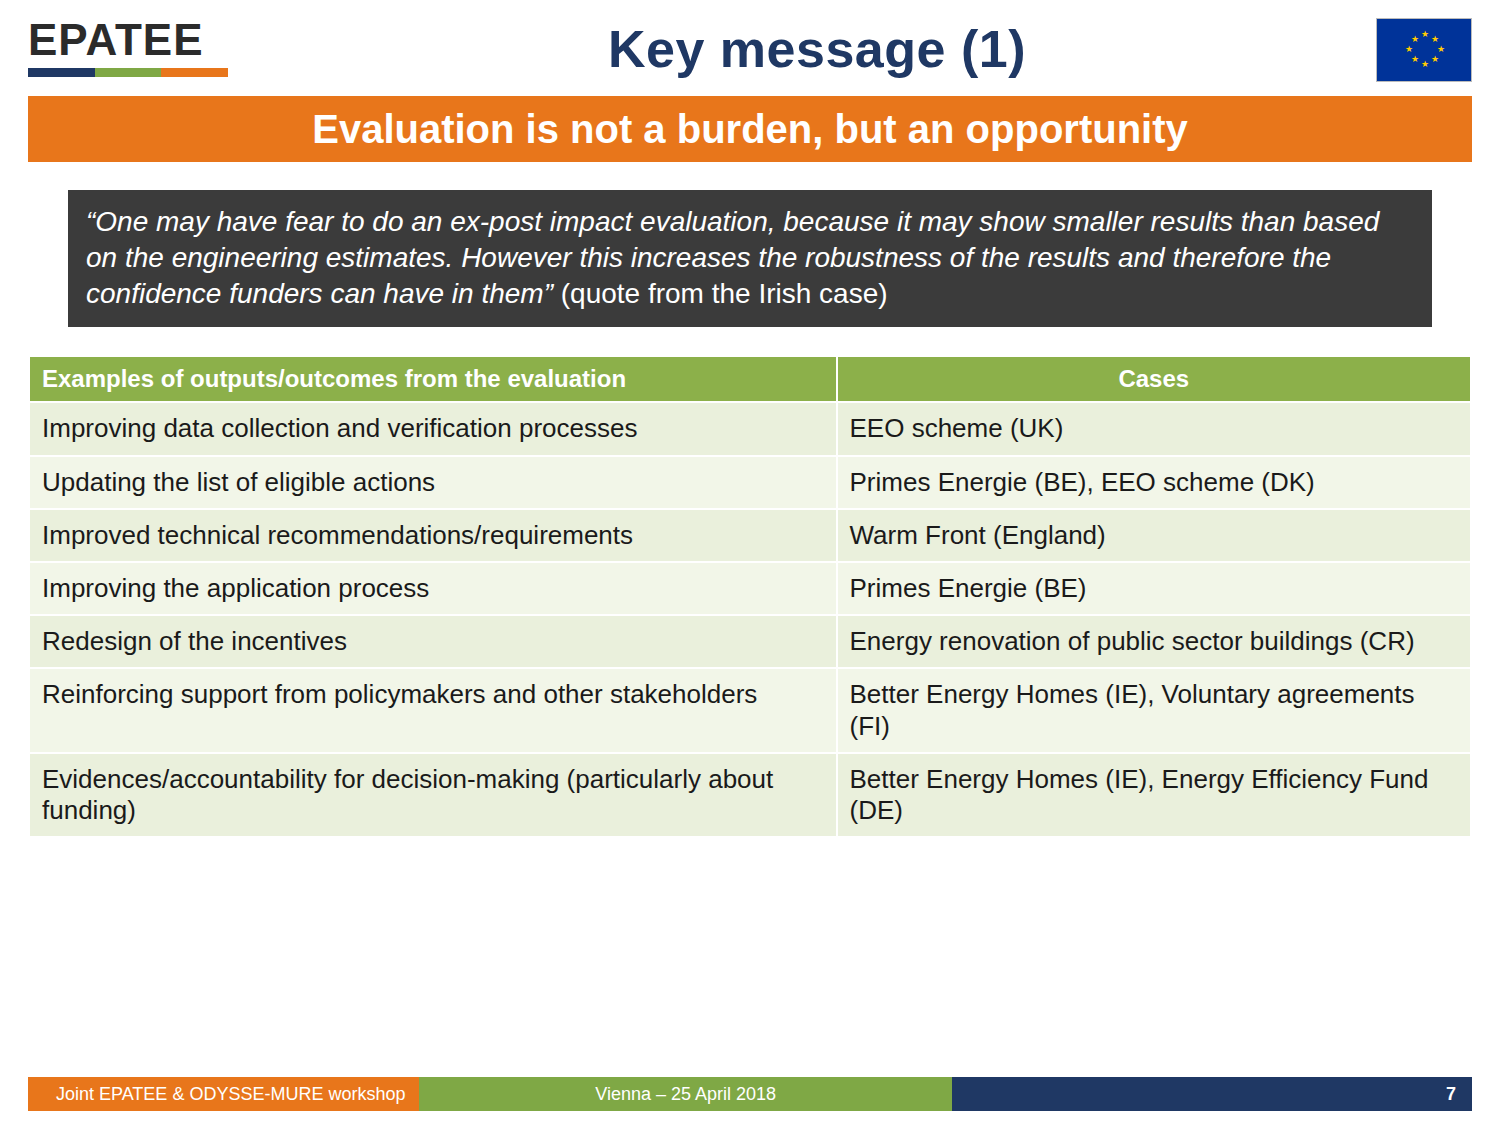EPATEE
Key message (1)
★ ★ ★ ★ ★ ★ ★ ★
Evaluation is not a burden, but an opportunity
“One may have fear to do an ex-post impact evaluation, because it may show smaller results than based on the engineering estimates. However this increases the robustness of the results and therefore the confidence funders can have in them” (quote from the Irish case)
| Examples of outputs/outcomes from the evaluation | Cases |
| --- | --- |
| Improving data collection and verification processes | EEO scheme (UK) |
| Updating the list of eligible actions | Primes Energie (BE), EEO scheme (DK) |
| Improved technical recommendations/requirements | Warm Front (England) |
| Improving the application process | Primes Energie (BE) |
| Redesign of the incentives | Energy renovation of public sector buildings (CR) |
| Reinforcing support from policymakers and other stakeholders | Better Energy Homes (IE), Voluntary agreements (FI) |
| Evidences/accountability for decision-making (particularly about funding) | Better Energy Homes (IE), Energy Efficiency Fund (DE) |
Joint EPATEE & ODYSSE-MURE workshop
Vienna – 25 April 2018
7